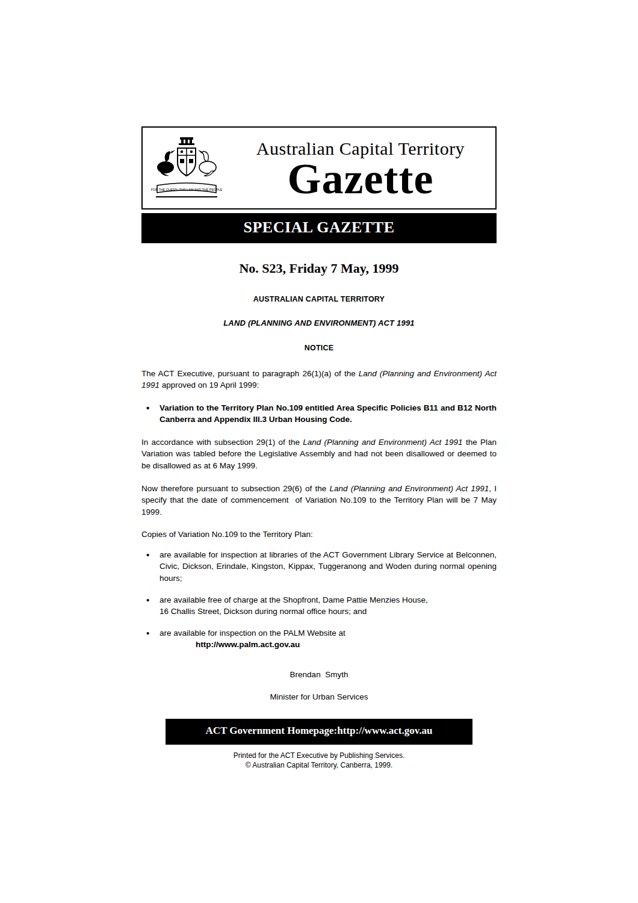FOR THE QUEEN, THE LAW AND THE PEOPLE
Australian Capital Territory
Gazette
SPECIAL GAZETTE
No. S23, Friday 7 May, 1999
AUSTRALIAN CAPITAL TERRITORY
LAND (PLANNING AND ENVIRONMENT) ACT 1991
NOTICE
The ACT Executive, pursuant to paragraph 26(1)(a) of the Land (Planning and Environment) Act 1991 approved on 19 April 1999:
Variation to the Territory Plan No.109 entitled Area Specific Policies B11 and B12 North Canberra and Appendix III.3 Urban Housing Code.
In accordance with subsection 29(1) of the Land (Planning and Environment) Act 1991 the Plan Variation was tabled before the Legislative Assembly and had not been disallowed or deemed to be disallowed as at 6 May 1999.
Now therefore pursuant to subsection 29(6) of the Land (Planning and Environment) Act 1991, I specify that the date of commencement of Variation No.109 to the Territory Plan will be 7 May 1999.
Copies of Variation No.109 to the Territory Plan:
are available for inspection at libraries of the ACT Government Library Service at Belconnen, Civic, Dickson, Erindale, Kingston, Kippax, Tuggeranong and Woden during normal opening hours;
are available free of charge at the Shopfront, Dame Pattie Menzies House,
16 Challis Street, Dickson during normal office hours; and
are available for inspection on the PALM Website at http://www.palm.act.gov.au
Brendan Smyth
Minister for Urban Services
ACT Government Homepage:http://www.act.gov.au
Printed for the ACT Executive by Publishing Services.
© Australian Capital Territory, Canberra, 1999.